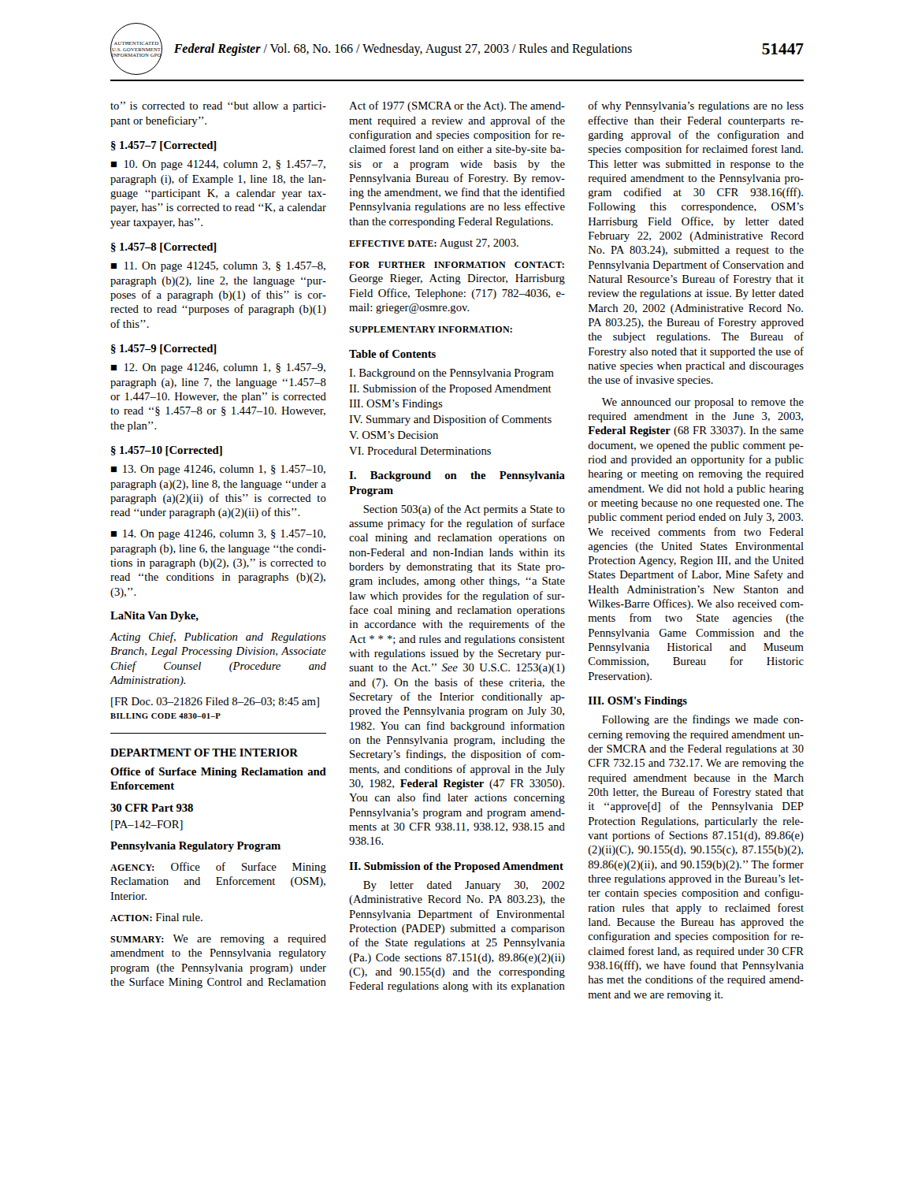Authenticated U.S. Government Information GPO
Federal Register / Vol. 68, No. 166 / Wednesday, August 27, 2003 / Rules and Regulations
51447
to’’ is corrected to read ‘‘but allow a participant or beneficiary’’.
§ 1.457–7 [Corrected]
■ 10. On page 41244, column 2, § 1.457–7, paragraph (i), of Example 1, line 18, the language ‘‘participant K, a calendar year taxpayer, has’’ is corrected to read ‘‘K, a calendar year taxpayer, has’’.
§ 1.457–8 [Corrected]
■ 11. On page 41245, column 3, § 1.457–8, paragraph (b)(2), line 2, the language ‘‘purposes of a paragraph (b)(1) of this’’ is corrected to read ‘‘purposes of paragraph (b)(1) of this’’.
§ 1.457–9 [Corrected]
■ 12. On page 41246, column 1, § 1.457–9, paragraph (a), line 7, the language ‘‘1.457–8 or 1.447–10. However, the plan’’ is corrected to read ‘‘§ 1.457–8 or § 1.447–10. However, the plan’’.
§ 1.457–10 [Corrected]
■ 13. On page 41246, column 1, § 1.457–10, paragraph (a)(2), line 8, the language ‘‘under a paragraph (a)(2)(ii) of this’’ is corrected to read ‘‘under paragraph (a)(2)(ii) of this’’.
■ 14. On page 41246, column 3, § 1.457–10, paragraph (b), line 6, the language ‘‘the conditions in paragraph (b)(2), (3),’’ is corrected to read ‘‘the conditions in paragraphs (b)(2), (3),’’.
LaNita Van Dyke,
Acting Chief, Publication and Regulations Branch, Legal Processing Division, Associate Chief Counsel (Procedure and Administration).
[FR Doc. 03–21826 Filed 8–26–03; 8:45 am]
BILLING CODE 4830–01–P
DEPARTMENT OF THE INTERIOR
Office of Surface Mining Reclamation and Enforcement
30 CFR Part 938
[PA–142–FOR]
Pennsylvania Regulatory Program
AGENCY: Office of Surface Mining Reclamation and Enforcement (OSM), Interior.
ACTION: Final rule.
SUMMARY: We are removing a required amendment to the Pennsylvania regulatory program (the Pennsylvania program) under the Surface Mining Control and Reclamation Act of 1977 (SMCRA or the Act). The amendment required a review and approval of the configuration and species composition for reclaimed forest land on either a site-by-site basis or a program wide basis by the Pennsylvania Bureau of Forestry. By removing the amendment, we find that the identified Pennsylvania regulations are no less effective than the corresponding Federal Regulations.
EFFECTIVE DATE: August 27, 2003.
FOR FURTHER INFORMATION CONTACT: George Rieger, Acting Director, Harrisburg Field Office, Telephone: (717) 782–4036, e-mail: grieger@osmre.gov.
SUPPLEMENTARY INFORMATION:
Table of Contents
I. Background on the Pennsylvania Program
II. Submission of the Proposed Amendment
III. OSM’s Findings
IV. Summary and Disposition of Comments
V. OSM’s Decision
VI. Procedural Determinations
I. Background on the Pennsylvania Program
Section 503(a) of the Act permits a State to assume primacy for the regulation of surface coal mining and reclamation operations on non-Federal and non-Indian lands within its borders by demonstrating that its State program includes, among other things, ‘‘a State law which provides for the regulation of surface coal mining and reclamation operations in accordance with the requirements of the Act * * *; and rules and regulations consistent with regulations issued by the Secretary pursuant to the Act.’’ See 30 U.S.C. 1253(a)(1) and (7). On the basis of these criteria, the Secretary of the Interior conditionally approved the Pennsylvania program on July 30, 1982. You can find background information on the Pennsylvania program, including the Secretary’s findings, the disposition of comments, and conditions of approval in the July 30, 1982, Federal Register (47 FR 33050). You can also find later actions concerning Pennsylvania’s program and program amendments at 30 CFR 938.11, 938.12, 938.15 and 938.16.
II. Submission of the Proposed Amendment
By letter dated January 30, 2002 (Administrative Record No. PA 803.23), the Pennsylvania Department of Environmental Protection (PADEP) submitted a comparison of the State regulations at 25 Pennsylvania (Pa.) Code sections 87.151(d), 89.86(e)(2)(ii)(C), and 90.155(d) and the corresponding Federal regulations along with its explanation of why Pennsylvania’s regulations are no less effective than their Federal counterparts regarding approval of the configuration and species composition for reclaimed forest land. This letter was submitted in response to the required amendment to the Pennsylvania program codified at 30 CFR 938.16(fff). Following this correspondence, OSM’s Harrisburg Field Office, by letter dated February 22, 2002 (Administrative Record No. PA 803.24), submitted a request to the Pennsylvania Department of Conservation and Natural Resource’s Bureau of Forestry that it review the regulations at issue. By letter dated March 20, 2002 (Administrative Record No. PA 803.25), the Bureau of Forestry approved the subject regulations. The Bureau of Forestry also noted that it supported the use of native species when practical and discourages the use of invasive species.
We announced our proposal to remove the required amendment in the June 3, 2003, Federal Register (68 FR 33037). In the same document, we opened the public comment period and provided an opportunity for a public hearing or meeting on removing the required amendment. We did not hold a public hearing or meeting because no one requested one. The public comment period ended on July 3, 2003. We received comments from two Federal agencies (the United States Environmental Protection Agency, Region III, and the United States Department of Labor, Mine Safety and Health Administration’s New Stanton and Wilkes-Barre Offices). We also received comments from two State agencies (the Pennsylvania Game Commission and the Pennsylvania Historical and Museum Commission, Bureau for Historic Preservation).
III. OSM's Findings
Following are the findings we made concerning removing the required amendment under SMCRA and the Federal regulations at 30 CFR 732.15 and 732.17. We are removing the required amendment because in the March 20th letter, the Bureau of Forestry stated that it ‘‘approve[d] of the Pennsylvania DEP Protection Regulations, particularly the relevant portions of Sections 87.151(d), 89.86(e)(2)(ii)(C), 90.155(d), 90.155(c), 87.155(b)(2), 89.86(e)(2)(ii), and 90.159(b)(2).’’ The former three regulations approved in the Bureau’s letter contain species composition and configuration rules that apply to reclaimed forest land. Because the Bureau has approved the configuration and species composition for reclaimed forest land, as required under 30 CFR 938.16(fff), we have found that Pennsylvania has met the conditions of the required amendment and we are removing it.